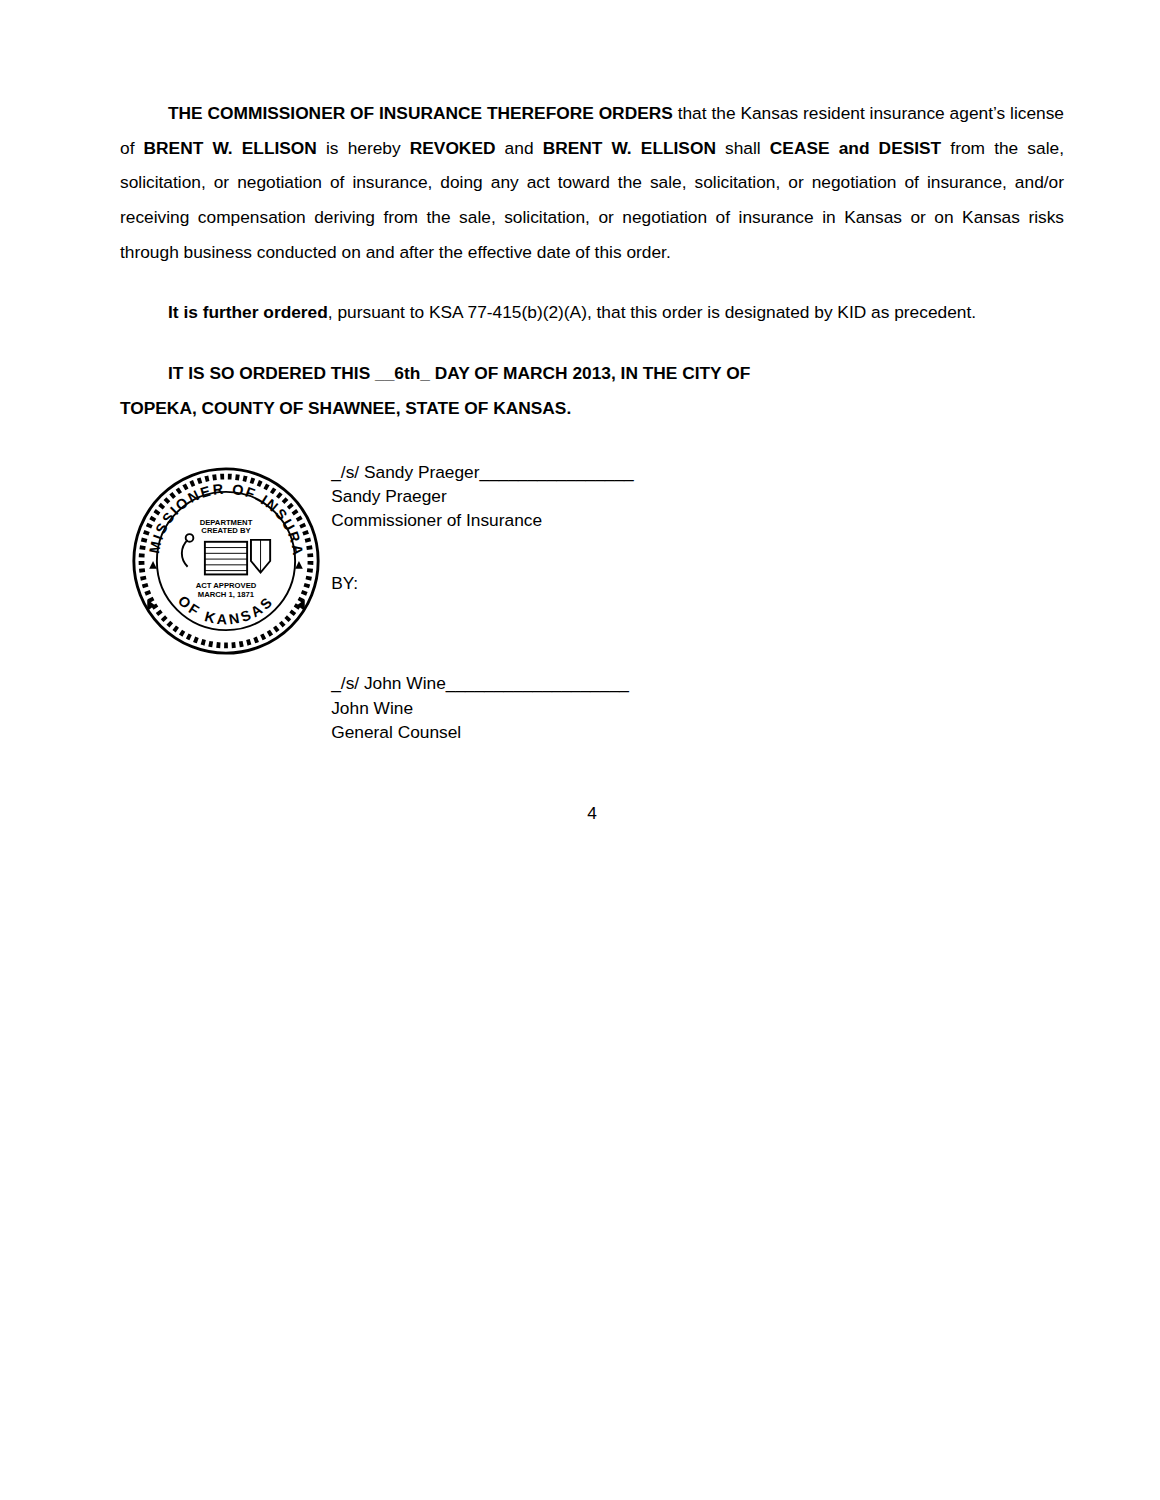THE COMMISSIONER OF INSURANCE THEREFORE ORDERS that the Kansas resident insurance agent’s license of BRENT W. ELLISON is hereby REVOKED and BRENT W. ELLISON shall CEASE and DESIST from the sale, solicitation, or negotiation of insurance, doing any act toward the sale, solicitation, or negotiation of insurance, and/or receiving compensation deriving from the sale, solicitation, or negotiation of insurance in Kansas or on Kansas risks through business conducted on and after the effective date of this order.
It is further ordered, pursuant to KSA 77-415(b)(2)(A), that this order is designated by KID as precedent.
IT IS SO ORDERED THIS __6th_ DAY OF MARCH 2013, IN THE CITY OF
TOPEKA, COUNTY OF SHAWNEE, STATE OF KANSAS.
COMMISSIONER OF INSURANCE OF KANSAS DEPARTMENT CREATED BY ACT APPROVED MARCH 1, 1871
_/s/ Sandy Praeger________________
Sandy Praeger
Commissioner of Insurance
BY:
_/s/ John Wine___________________
John Wine
General Counsel
4